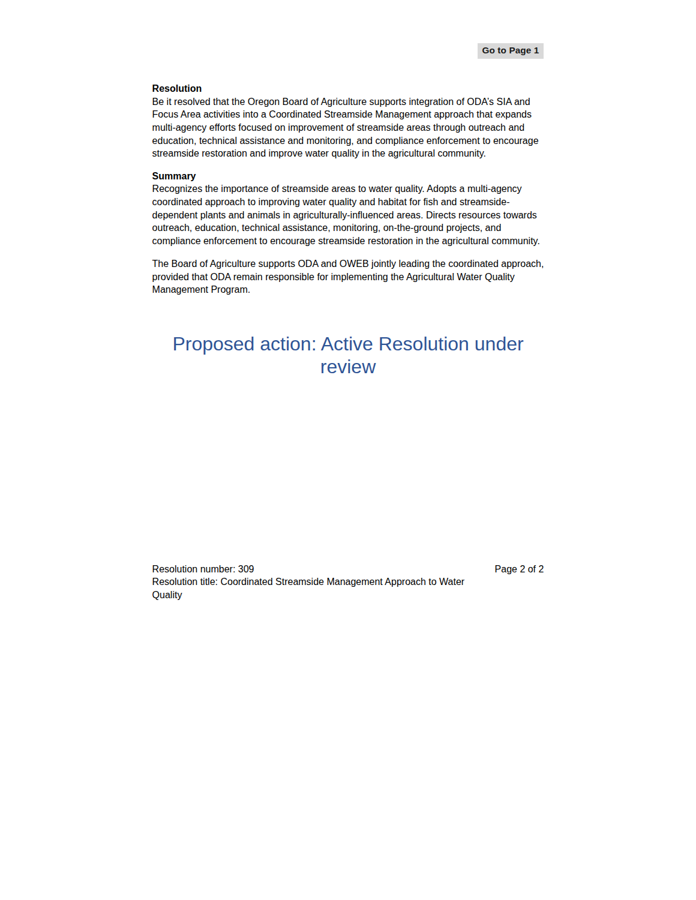Go to Page 1
Resolution
Be it resolved that the Oregon Board of Agriculture supports integration of ODA’s SIA and Focus Area activities into a Coordinated Streamside Management approach that expands multi-agency efforts focused on improvement of streamside areas through outreach and education, technical assistance and monitoring, and compliance enforcement to encourage streamside restoration and improve water quality in the agricultural community.
Summary
Recognizes the importance of streamside areas to water quality. Adopts a multi-agency coordinated approach to improving water quality and habitat for fish and streamside-dependent plants and animals in agriculturally-influenced areas. Directs resources towards outreach, education, technical assistance, monitoring, on-the-ground projects, and compliance enforcement to encourage streamside restoration in the agricultural community.
The Board of Agriculture supports ODA and OWEB jointly leading the coordinated approach, provided that ODA remain responsible for implementing the Agricultural Water Quality Management Program.
Proposed action: Active Resolution under review
Resolution number: 309
Resolution title: Coordinated Streamside Management Approach to Water Quality
Page 2 of 2